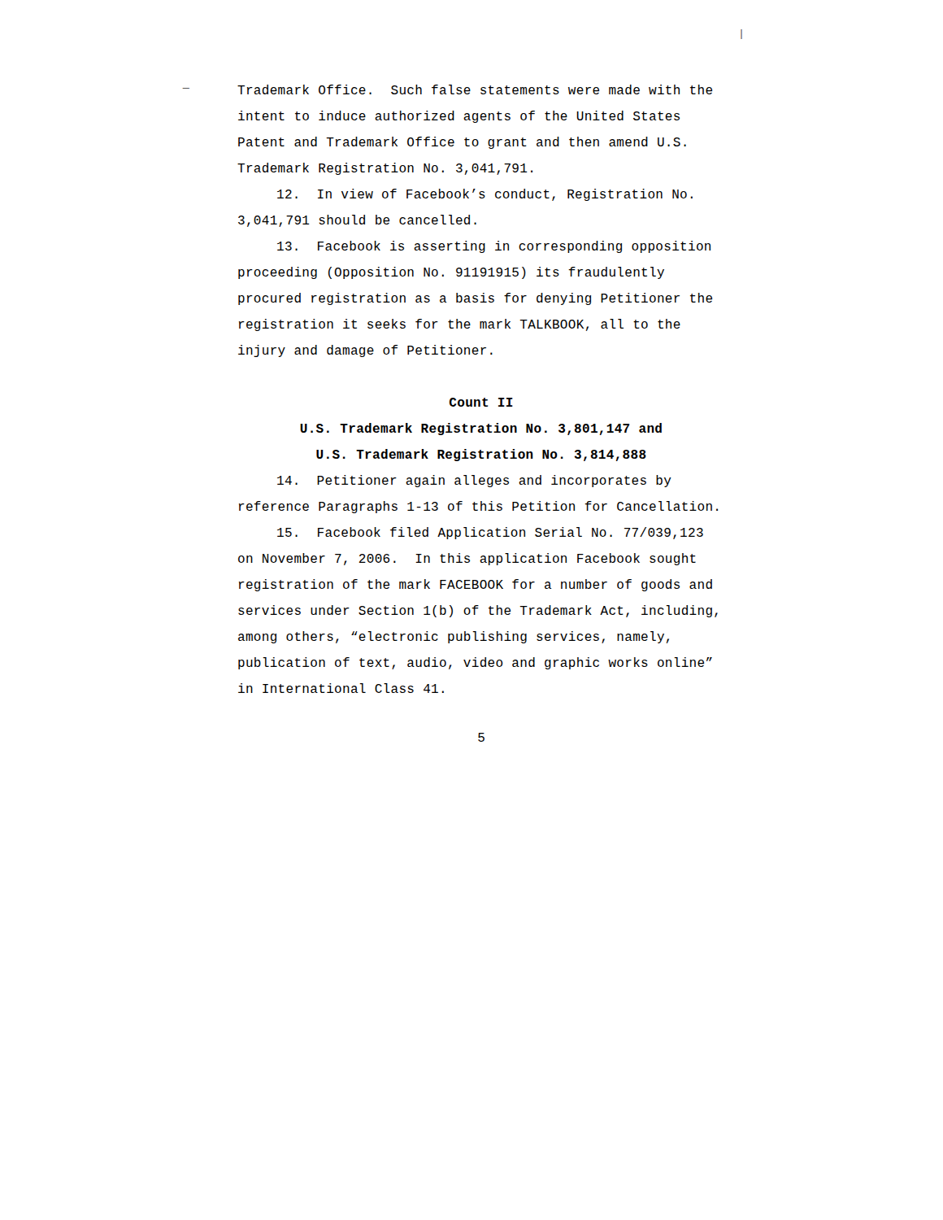|
—
Trademark Office. Such false statements were made with the intent to induce authorized agents of the United States Patent and Trademark Office to grant and then amend U.S. Trademark Registration No. 3,041,791.
12. In view of Facebook’s conduct, Registration No. 3,041,791 should be cancelled.
13. Facebook is asserting in corresponding opposition proceeding (Opposition No. 91191915) its fraudulently procured registration as a basis for denying Petitioner the registration it seeks for the mark TALKBOOK, all to the injury and damage of Petitioner.
Count II
U.S. Trademark Registration No. 3,801,147 and
U.S. Trademark Registration No. 3,814,888
14. Petitioner again alleges and incorporates by reference Paragraphs 1-13 of this Petition for Cancellation.
15. Facebook filed Application Serial No. 77/039,123 on November 7, 2006. In this application Facebook sought registration of the mark FACEBOOK for a number of goods and services under Section 1(b) of the Trademark Act, including, among others, “electronic publishing services, namely, publication of text, audio, video and graphic works online” in International Class 41.
5